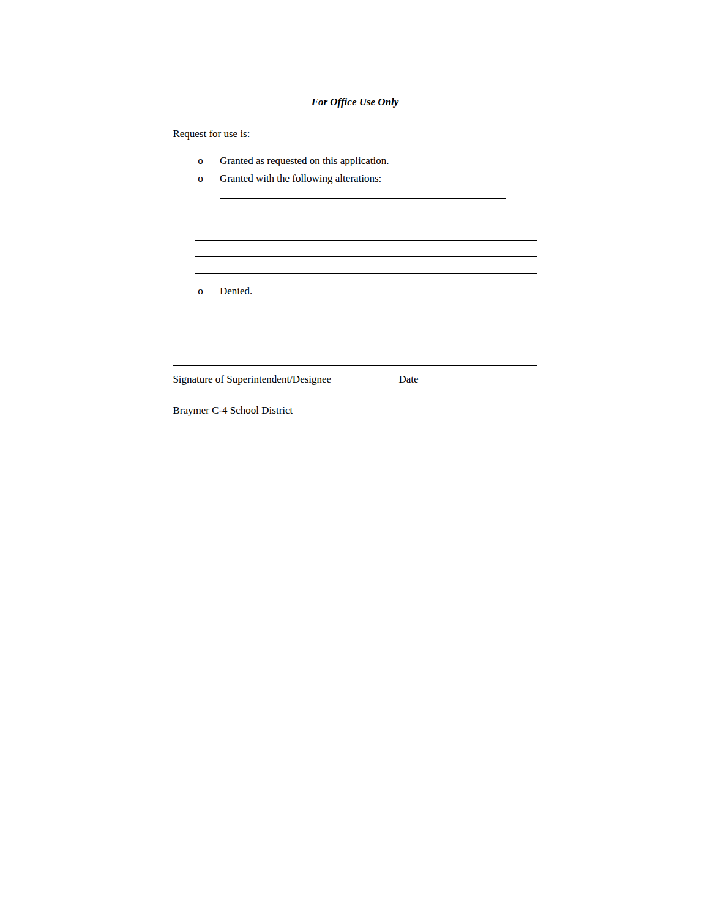For Office Use Only
Request for use is:
Granted as requested on this application.
Granted with the following alterations:
Denied.
Signature of Superintendent/Designee Date
Braymer C-4 School District